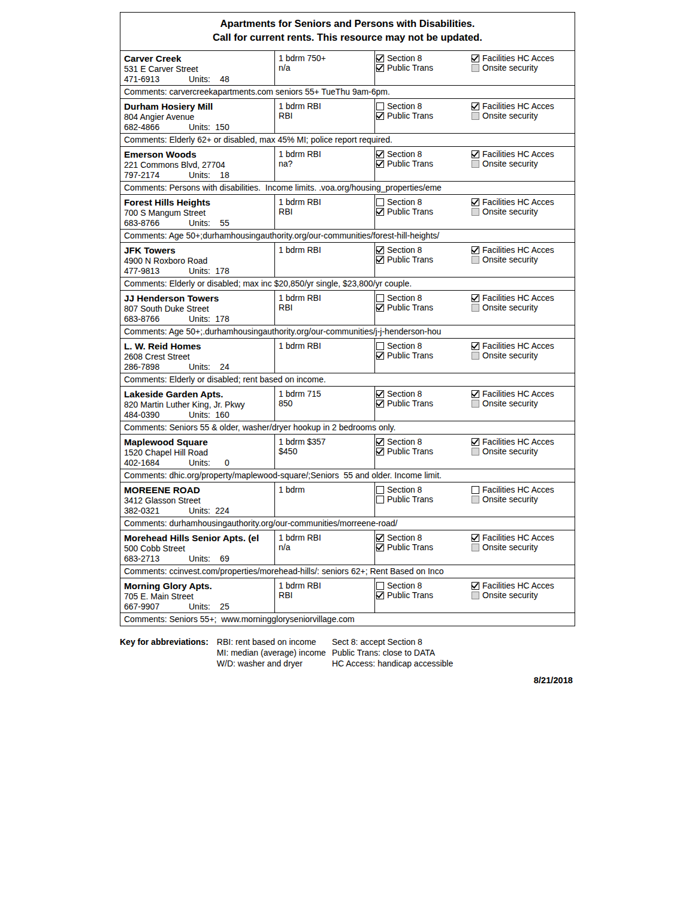| Apartments for Seniors and Persons with Disabilities. Call for current rents. This resource may not be updated. |
| Carver Creek 531 E Carver Street 471-6913 Units: 48 | 1 bdrm 750+ n/a | Section 8 Facilities HC Acces Public Trans Onsite security |
| Comments: carvercreekapartments.com seniors 55+ TueThu 9am-6pm. |
| Durham Hosiery Mill 804 Angier Avenue 682-4866 Units: 150 | 1 bdrm RBI RBI | Section 8 Facilities HC Acces Public Trans Onsite security |
| Comments: Elderly 62+ or disabled, max 45% MI; police report required. |
| Emerson Woods 221 Commons Blvd, 27704 797-2174 Units: 18 | 1 bdrm RBI na? | Section 8 Facilities HC Acces Public Trans Onsite security |
| Comments: Persons with disabilities. Income limits. .voa.org/housing_properties/eme |
| Forest Hills Heights 700 S Mangum Street 683-8766 Units: 55 | 1 bdrm RBI RBI | Section 8 Facilities HC Acces Public Trans Onsite security |
| Comments: Age 50+;durhamhousingauthority.org/our-communities/forest-hill-heights/ |
| JFK Towers 4900 N Roxboro Road 477-9813 Units: 178 | 1 bdrm RBI | Section 8 Facilities HC Acces Public Trans Onsite security |
| Comments: Elderly or disabled; max inc $20,850/yr single, $23,800/yr couple. |
| JJ Henderson Towers 807 South Duke Street 683-8766 Units: 178 | 1 bdrm RBI RBI | Section 8 Facilities HC Acces Public Trans Onsite security |
| Comments: Age 50+;.durhamhousingauthority.org/our-communities/j-j-henderson-hou |
| L. W. Reid Homes 2608 Crest Street 286-7898 Units: 24 | 1 bdrm RBI | Section 8 Facilities HC Acces Public Trans Onsite security |
| Comments: Elderly or disabled; rent based on income. |
| Lakeside Garden Apts. 820 Martin Luther King, Jr. Pkwy 484-0390 Units: 160 | 1 bdrm 715 850 | Section 8 Facilities HC Acces Public Trans Onsite security |
| Comments: Seniors 55 & older, washer/dryer hookup in 2 bedrooms only. |
| Maplewood Square 1520 Chapel Hill Road 402-1684 Units: 0 | 1 bdrm $357 $450 | Section 8 Facilities HC Acces Public Trans Onsite security |
| Comments: dhic.org/property/maplewood-square/;Seniors 55 and older. Income limit. |
| MOREENE ROAD 3412 Glasson Street 382-0321 Units: 224 | 1 bdrm | Section 8 Facilities HC Acces Public Trans Onsite security |
| Comments: durhamhousingauthority.org/our-communities/morreene-road/ |
| Morehead Hills Senior Apts. (el 500 Cobb Street 683-2713 Units: 69 | 1 bdrm RBI n/a | Section 8 Facilities HC Acces Public Trans Onsite security |
| Comments: ccinvest.com/properties/morehead-hills/: seniors 62+; Rent Based on Inco |
| Morning Glory Apts. 705 E. Main Street 667-9907 Units: 25 | 1 bdrm RBI RBI | Section 8 Facilities HC Acces Public Trans Onsite security |
| Comments: Seniors 55+; www.morninggloryseniorvillage.com |
| Key for abbreviations: | RBI: rent based on income | Sect 8: accept Section 8 |
| | MI: median (average) income | Public Trans: close to DATA |
| | W/D: washer and dryer | HC Access: handicap accessible |
8/21/2018